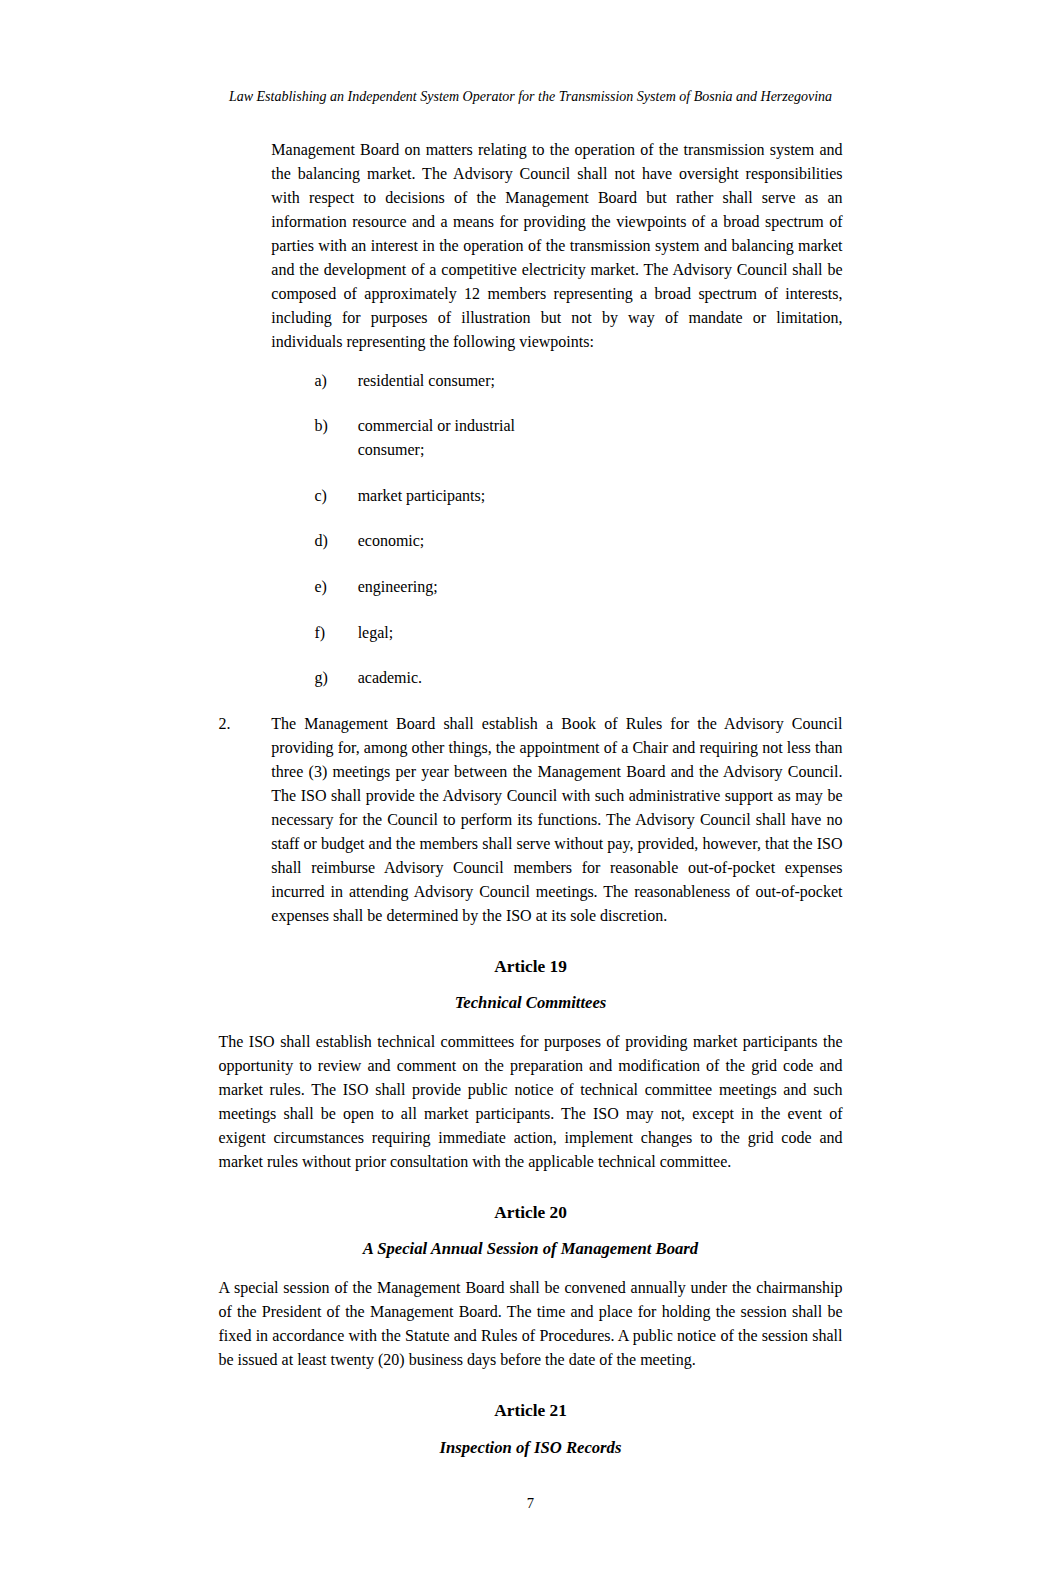Law Establishing an Independent System Operator for the Transmission System of Bosnia and Herzegovina
Management Board on matters relating to the operation of the transmission system and the balancing market. The Advisory Council shall not have oversight responsibilities with respect to decisions of the Management Board but rather shall serve as an information resource and a means for providing the viewpoints of a broad spectrum of parties with an interest in the operation of the transmission system and balancing market and the development of a competitive electricity market. The Advisory Council shall be composed of approximately 12 members representing a broad spectrum of interests, including for purposes of illustration but not by way of mandate or limitation, individuals representing the following viewpoints:
a) residential consumer;
b) commercial or industrial
consumer;
c) market participants;
d) economic;
e) engineering;
f) legal;
g) academic.
2.
The Management Board shall establish a Book of Rules for the Advisory Council providing for, among other things, the appointment of a Chair and requiring not less than three (3) meetings per year between the Management Board and the Advisory Council. The ISO shall provide the Advisory Council with such administrative support as may be necessary for the Council to perform its functions. The Advisory Council shall have no staff or budget and the members shall serve without pay, provided, however, that the ISO shall reimburse Advisory Council members for reasonable out-of-pocket expenses incurred in attending Advisory Council meetings. The reasonableness of out-of-pocket expenses shall be determined by the ISO at its sole discretion.
Article 19
Technical Committees
The ISO shall establish technical committees for purposes of providing market participants the opportunity to review and comment on the preparation and modification of the grid code and market rules. The ISO shall provide public notice of technical committee meetings and such meetings shall be open to all market participants. The ISO may not, except in the event of exigent circumstances requiring immediate action, implement changes to the grid code and market rules without prior consultation with the applicable technical committee.
Article 20
A Special Annual Session of Management Board
A special session of the Management Board shall be convened annually under the chairmanship of the President of the Management Board. The time and place for holding the session shall be fixed in accordance with the Statute and Rules of Procedures. A public notice of the session shall be issued at least twenty (20) business days before the date of the meeting.
Article 21
Inspection of ISO Records
7